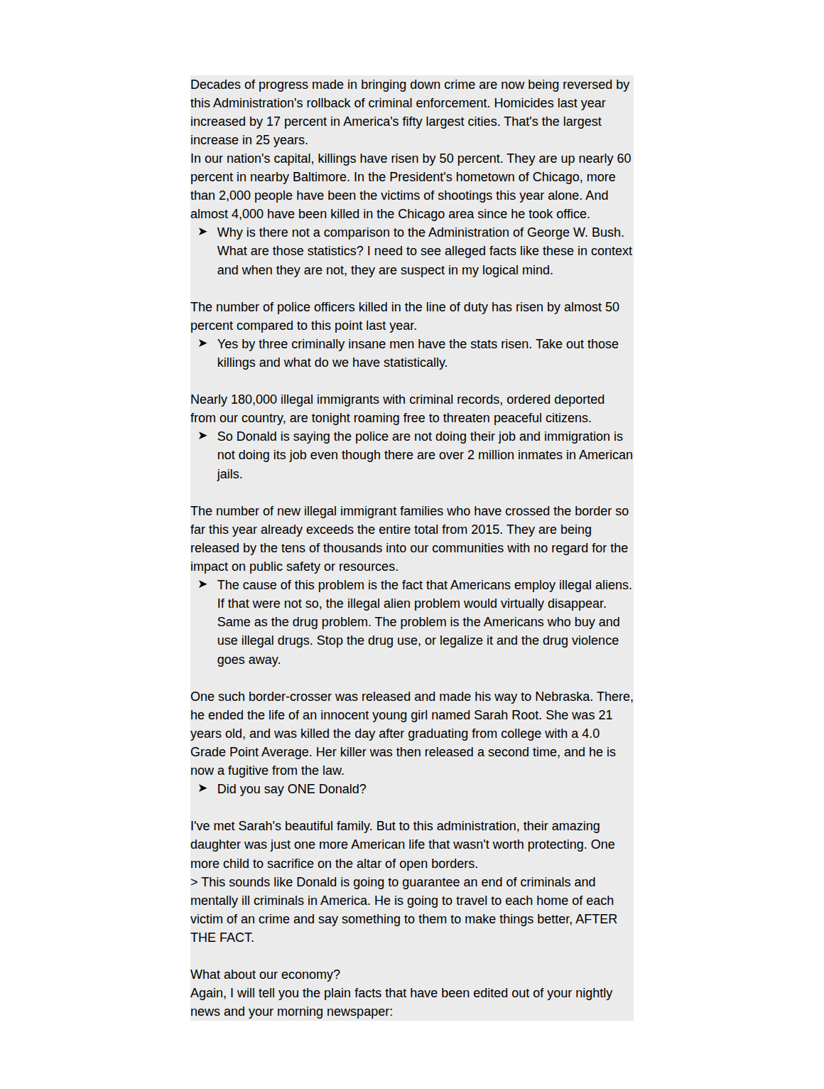Decades of progress made in bringing down crime are now being reversed by this Administration's rollback of criminal enforcement. Homicides last year increased by 17 percent in America's fifty largest cities. That's the largest increase in 25 years.
In our nation's capital, killings have risen by 50 percent. They are up nearly 60 percent in nearby Baltimore. In the President's hometown of Chicago, more than 2,000 people have been the victims of shootings this year alone. And almost 4,000 have been killed in the Chicago area since he took office.
Why is there not a comparison to the Administration of George W. Bush. What are those statistics? I need to see alleged facts like these in context and when they are not, they are suspect in my logical mind.
The number of police officers killed in the line of duty has risen by almost 50 percent compared to this point last year.
Yes by three criminally insane men have the stats risen. Take out those killings and what do we have statistically.
Nearly 180,000 illegal immigrants with criminal records, ordered deported from our country, are tonight roaming free to threaten peaceful citizens.
So Donald is saying the police are not doing their job and immigration is not doing its job even though there are over 2 million inmates in American jails.
The number of new illegal immigrant families who have crossed the border so far this year already exceeds the entire total from 2015. They are being released by the tens of thousands into our communities with no regard for the impact on public safety or resources.
The cause of this problem is the fact that Americans employ illegal aliens. If that were not so, the illegal alien problem would virtually disappear. Same as the drug problem. The problem is the Americans who buy and use illegal drugs. Stop the drug use, or legalize it and the drug violence goes away.
One such border-crosser was released and made his way to Nebraska. There, he ended the life of an innocent young girl named Sarah Root. She was 21 years old, and was killed the day after graduating from college with a 4.0 Grade Point Average. Her killer was then released a second time, and he is now a fugitive from the law.
Did you say ONE Donald?
I've met Sarah's beautiful family. But to this administration, their amazing daughter was just one more American life that wasn't worth protecting. One more child to sacrifice on the altar of open borders.
> This sounds like Donald is going to guarantee an end of criminals and mentally ill criminals in America. He is going to travel to each home of each victim of an crime and say something to them to make things better, AFTER THE FACT.
What about our economy?
Again, I will tell you the plain facts that have been edited out of your nightly news and your morning newspaper: